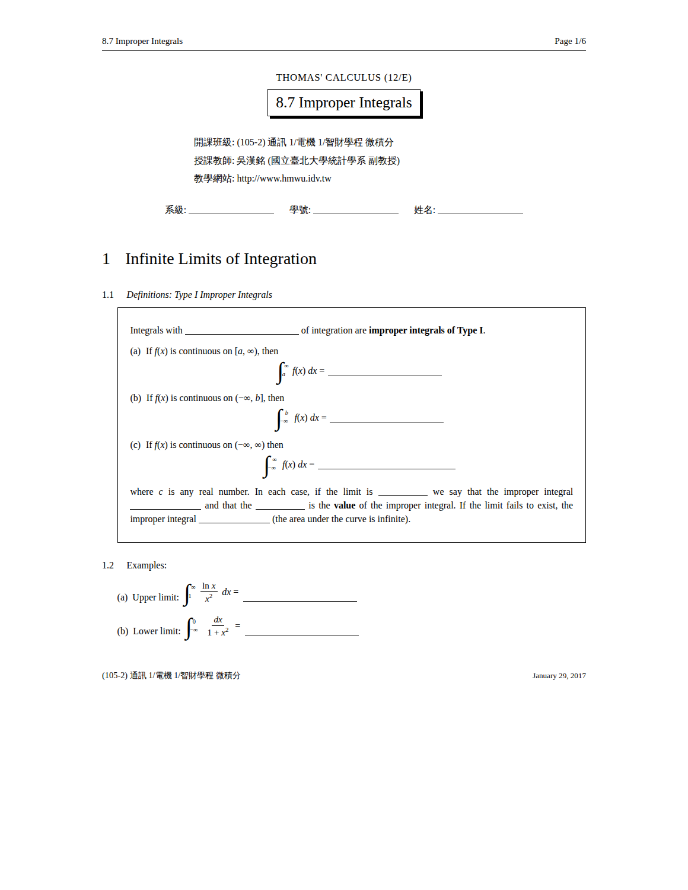8.7 Improper Integrals
Page 1/6
THOMAS' CALCULUS (12/E)
8.7 Improper Integrals
開課班級: (105-2) 通訊 1/電機 1/智財學程 微積分
授課教師: 吳漢銘 (國立臺北大學統計學系 副教授)
教學網站: http://www.hmwu.idv.tw
系級:
學號:
姓名:
1 Infinite Limits of Integration
1.1 Definitions: Type I Improper Integrals
Integrals with of integration are improper integrals of Type I.
(a)
If f(x) is continuous on [a, ∞), then
∫ ∞a f(x) dx =
(b)
If f(x) is continuous on (−∞, b], then
∫ b−∞ f(x) dx =
(c)
If f(x) is continuous on (−∞, ∞) then
∫ ∞−∞ f(x) dx =
where c is any real number. In each case, if the limit is we say that the improper integral and that the is the value of the improper integral. If the limit fails to exist, the improper integral (the area under the curve is infinite).
1.2 Examples:
(a) Upper limit:
∫ ∞1 ln x x2 dx =
(b) Lower limit:
∫ 0−∞ dx 1 + x2 =
(105-2) 通訊 1/電機 1/智財學程 微積分
January 29, 2017